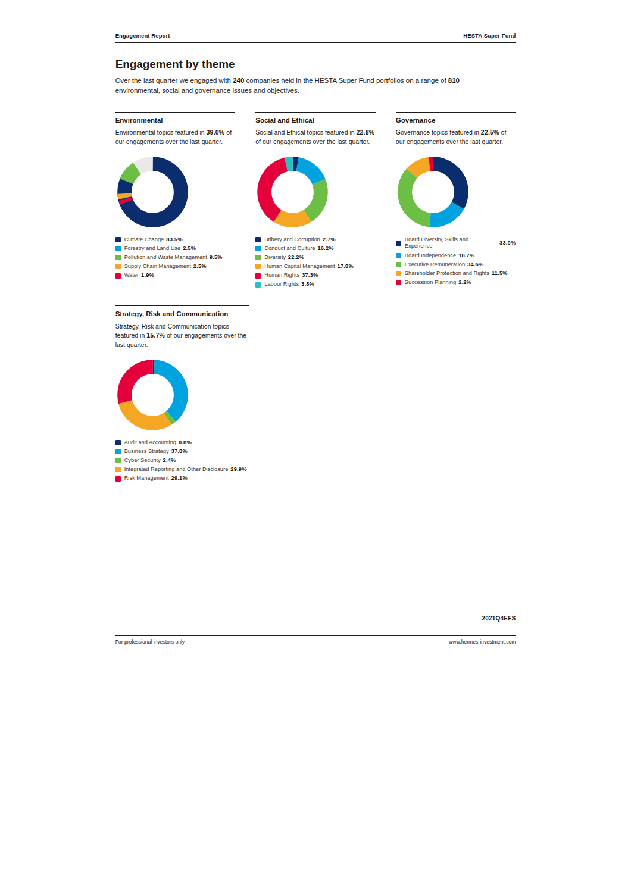Engagement Report HESTA Super Fund
Engagement by theme
Over the last quarter we engaged with 240 companies held in the HESTA Super Fund portfolios on a range of 810 environmental, social and governance issues and objectives.
Environmental
Environmental topics featured in 39.0% of our engagements over the last quarter.
Climate Change 83.5%
Forestry and Land Use 2.5%
Pollution and Waste Management 9.5%
Supply Chain Management 2.5%
Water 1.9%
Social and Ethical
Social and Ethical topics featured in 22.8% of our engagements over the last quarter.
Bribery and Corruption 2.7%
Conduct and Culture 16.2%
Diversity 22.2%
Human Capital Management 17.8%
Human Rights 37.3%
Labour Rights 3.8%
Governance
Governance topics featured in 22.5% of our engagements over the last quarter.
Board Diversity, Skills and Experience 33.0%
Board Independence 18.7%
Executive Remuneration 34.6%
Shareholder Protection and Rights 11.5%
Succession Planning 2.2%
Strategy, Risk and Communication
Strategy, Risk and Communication topics featured in 15.7% of our engagements over the last quarter.
Audit and Accounting 0.8%
Business Strategy 37.8%
Cyber Security 2.4%
Integrated Reporting and Other Disclosure 29.9%
Risk Management 29.1%
2021Q4EFS
For professional investors only www.hermes-investment.com